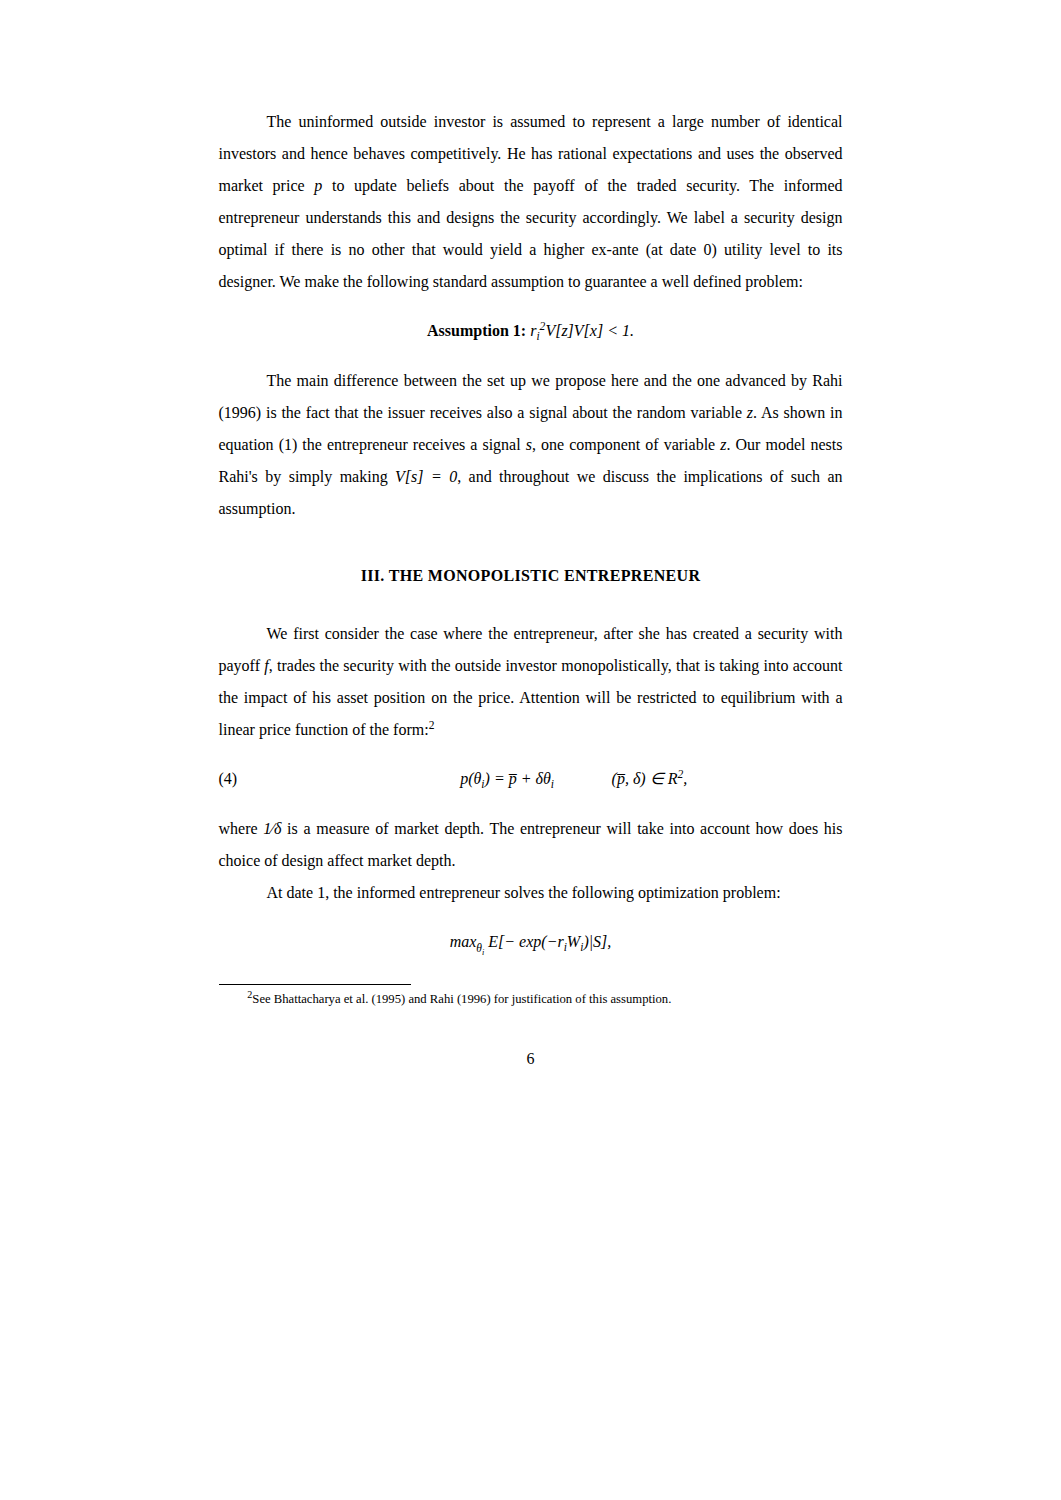The uninformed outside investor is assumed to represent a large number of identical investors and hence behaves competitively. He has rational expectations and uses the observed market price p to update beliefs about the payoff of the traded security. The informed entrepreneur understands this and designs the security accordingly. We label a security design optimal if there is no other that would yield a higher ex-ante (at date 0) utility level to its designer. We make the following standard assumption to guarantee a well defined problem:
Assumption 1: ri2V[z]V[x] < 1.
The main difference between the set up we propose here and the one advanced by Rahi (1996) is the fact that the issuer receives also a signal about the random variable z. As shown in equation (1) the entrepreneur receives a signal s, one component of variable z. Our model nests Rahi's by simply making V[s] = 0, and throughout we discuss the implications of such an assumption.
III. THE MONOPOLISTIC ENTREPRENEUR
We first consider the case where the entrepreneur, after she has created a security with payoff f, trades the security with the outside investor monopolistically, that is taking into account the impact of his asset position on the price. Attention will be restricted to equilibrium with a linear price function of the form:2
(4)
p(θi) = p̅ + δθi (p̅, δ) ∈ R2,
where 1⁄δ is a measure of market depth. The entrepreneur will take into account how does his choice of design affect market depth.
At date 1, the informed entrepreneur solves the following optimization problem:
maxθi E[− exp(−riWi)|S],
2See Bhattacharya et al. (1995) and Rahi (1996) for justification of this assumption.
6